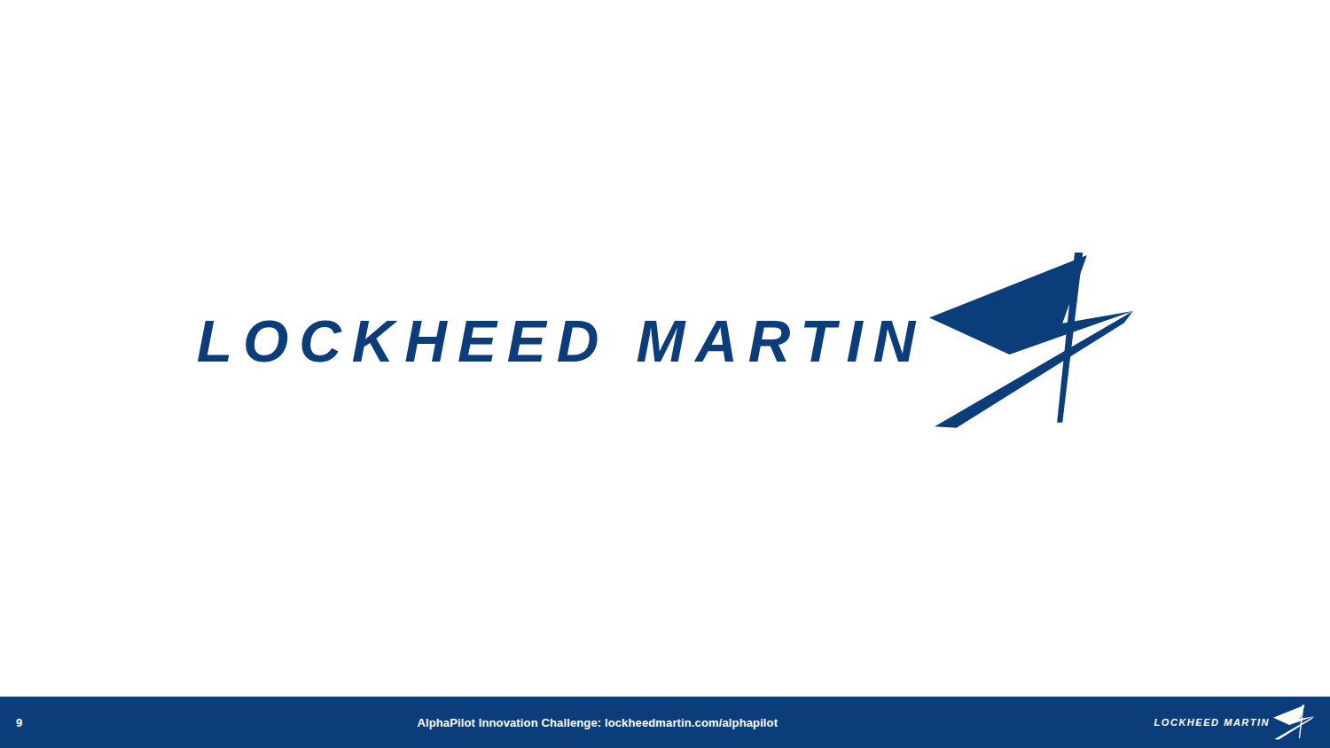LOCKHEED MARTIN
9 AlphaPilot Innovation Challenge: lockheedmartin.com/alphapilot
LOCKHEED MARTIN